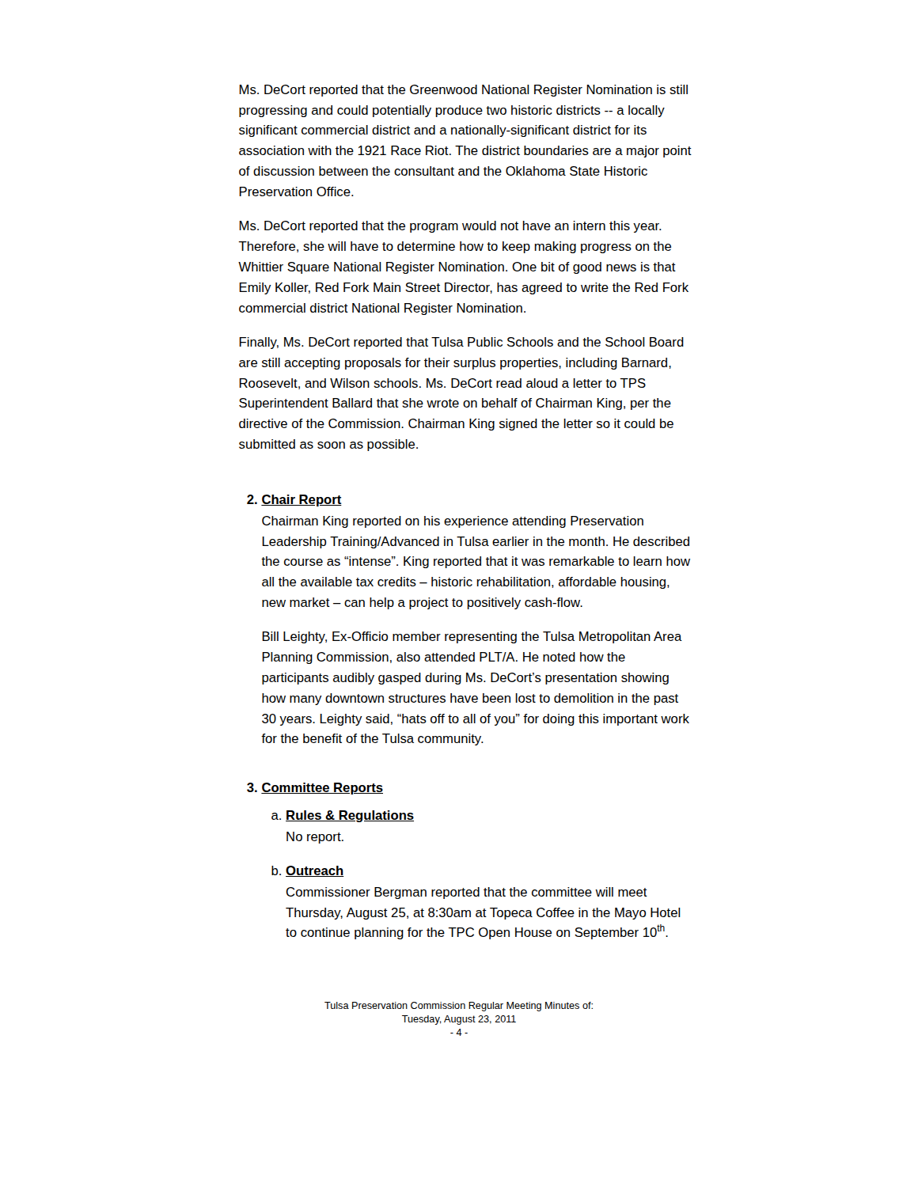Ms. DeCort reported that the Greenwood National Register Nomination is still progressing and could potentially produce two historic districts -- a locally significant commercial district and a nationally-significant district for its association with the 1921 Race Riot. The district boundaries are a major point of discussion between the consultant and the Oklahoma State Historic Preservation Office.
Ms. DeCort reported that the program would not have an intern this year. Therefore, she will have to determine how to keep making progress on the Whittier Square National Register Nomination. One bit of good news is that Emily Koller, Red Fork Main Street Director, has agreed to write the Red Fork commercial district National Register Nomination.
Finally, Ms. DeCort reported that Tulsa Public Schools and the School Board are still accepting proposals for their surplus properties, including Barnard, Roosevelt, and Wilson schools. Ms. DeCort read aloud a letter to TPS Superintendent Ballard that she wrote on behalf of Chairman King, per the directive of the Commission. Chairman King signed the letter so it could be submitted as soon as possible.
Chair Report
Chairman King reported on his experience attending Preservation Leadership Training/Advanced in Tulsa earlier in the month. He described the course as “intense”. King reported that it was remarkable to learn how all the available tax credits – historic rehabilitation, affordable housing, new market – can help a project to positively cash-flow.
Bill Leighty, Ex-Officio member representing the Tulsa Metropolitan Area Planning Commission, also attended PLT/A. He noted how the participants audibly gasped during Ms. DeCort’s presentation showing how many downtown structures have been lost to demolition in the past 30 years. Leighty said, “hats off to all of you” for doing this important work for the benefit of the Tulsa community.
Committee Reports
Rules & Regulations
No report.
Outreach
Commissioner Bergman reported that the committee will meet Thursday, August 25, at 8:30am at Topeca Coffee in the Mayo Hotel to continue planning for the TPC Open House on September 10th.
Tulsa Preservation Commission Regular Meeting Minutes of:
Tuesday, August 23, 2011
- 4 -